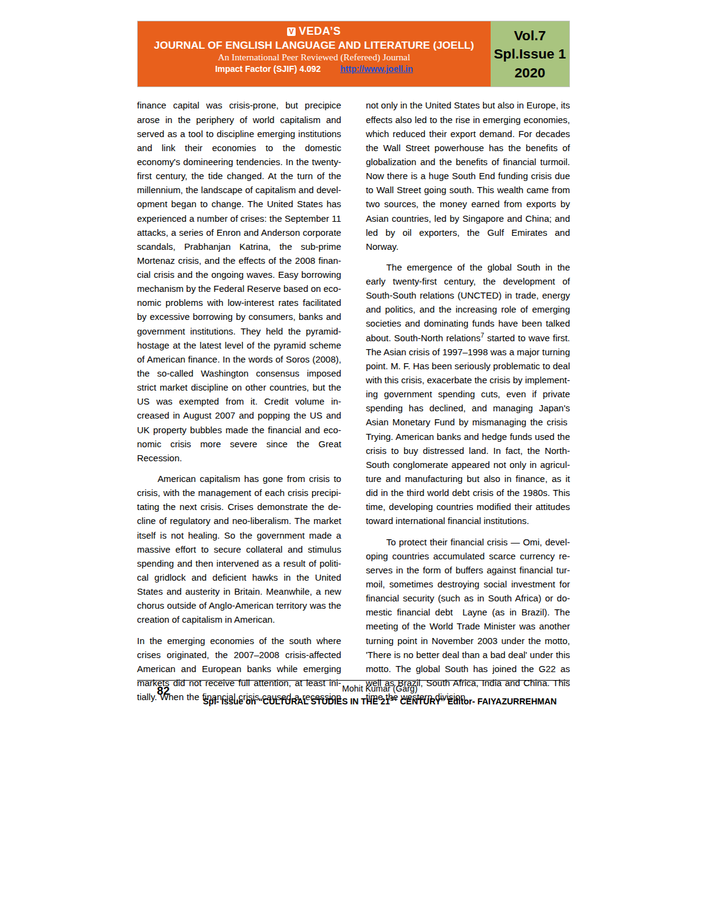VVEDA’S
JOURNAL OF ENGLISH LANGUAGE AND LITERATURE (JOELL)
An International Peer Reviewed (Refereed) Journal
Impact Factor (SJIF) 4.092 http://www.joell.in
Vol.7
Spl.Issue 1
2020
finance capital was crisis-prone, but precipice arose in the periphery of world capitalism and served as a tool to discipline emerging institutions and link their economies to the domestic economy's domineering tendencies. In the twenty-first century, the tide changed. At the turn of the millennium, the landscape of capitalism and development began to change. The United States has experienced a number of crises: the September 11 attacks, a series of Enron and Anderson corporate scandals, Prabhanjan Katrina, the sub-prime Mortenaz crisis, and the effects of the 2008 financial crisis and the ongoing waves. Easy borrowing mechanism by the Federal Reserve based on economic problems with low-interest rates facilitated by excessive borrowing by consumers, banks and government institutions. They held the pyramid-hostage at the latest level of the pyramid scheme of American finance. In the words of Soros (2008), the so-called Washington consensus imposed strict market discipline on other countries, but the US was exempted from it. Credit volume increased in August 2007 and popping the US and UK property bubbles made the financial and economic crisis more severe since the Great Recession.
American capitalism has gone from crisis to crisis, with the management of each crisis precipitating the next crisis. Crises demonstrate the decline of regulatory and neo-liberalism. The market itself is not healing. So the government made a massive effort to secure collateral and stimulus spending and then intervened as a result of political gridlock and deficient hawks in the United States and austerity in Britain. Meanwhile, a new chorus outside of Anglo-American territory was the creation of capitalism in American.
In the emerging economies of the south where crises originated, the 2007–2008 crisis-affected American and European banks while emerging markets did not receive full attention, at least initially. When the financial crisis caused a recession not only in the United States but also in Europe, its effects also led to the rise in emerging economies, which reduced their export demand. For decades the Wall Street powerhouse has the benefits of globalization and the benefits of financial turmoil. Now there is a huge South End funding crisis due to Wall Street going south. This wealth came from two sources, the money earned from exports by Asian countries, led by Singapore and China; and led by oil exporters, the Gulf Emirates and Norway.
The emergence of the global South in the early twenty-first century, the development of South-South relations (UNCTED) in trade, energy and politics, and the increasing role of emerging societies and dominating funds have been talked about. South-North relations7 started to wave first. The Asian crisis of 1997–1998 was a major turning point. M. F. Has been seriously problematic to deal with this crisis, exacerbate the crisis by implementing government spending cuts, even if private spending has declined, and managing Japan's Asian Monetary Fund by mismanaging the crisis Trying. American banks and hedge funds used the crisis to buy distressed land. In fact, the North-South conglomerate appeared not only in agriculture and manufacturing but also in finance, as it did in the third world debt crisis of the 1980s. This time, developing countries modified their attitudes toward international financial institutions.
To protect their financial crisis — Omi, developing countries accumulated scarce currency reserves in the form of buffers against financial turmoil, sometimes destroying social investment for financial security (such as in South Africa) or domestic financial debt Layne (as in Brazil). The meeting of the World Trade Minister was another turning point in November 2003 under the motto, 'There is no better deal than a bad deal' under this motto. The global South has joined the G22 as well as Brazil, South Africa, India and China. This time the western division
82
Mohit Kumar (Garg)
Spl- Issue on “CULTURAL STUDIES IN THE 21ST CENTURY” Editor- FAIYAZURREHMAN